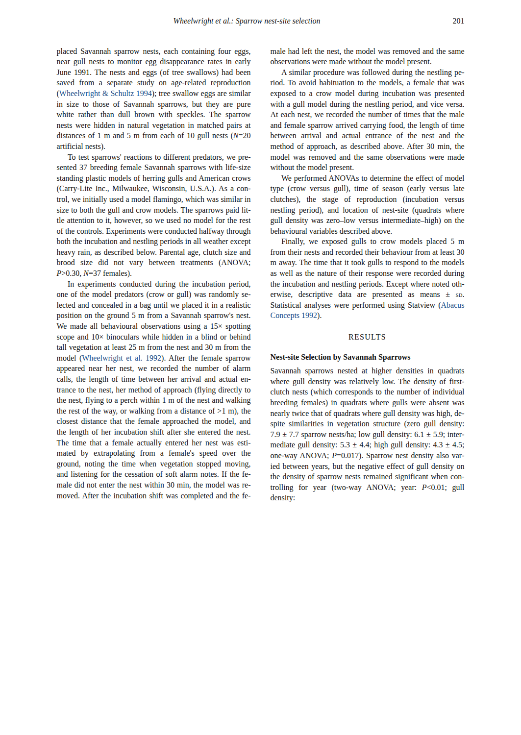Wheelwright et al.: Sparrow nest-site selection
201
placed Savannah sparrow nests, each containing four eggs, near gull nests to monitor egg disappearance rates in early June 1991. The nests and eggs (of tree swallows) had been saved from a separate study on age-related reproduction (Wheelwright & Schultz 1994); tree swallow eggs are similar in size to those of Savannah sparrows, but they are pure white rather than dull brown with speckles. The sparrow nests were hidden in natural vegetation in matched pairs at distances of 1 m and 5 m from each of 10 gull nests (N=20 artificial nests).
To test sparrows' reactions to different predators, we presented 37 breeding female Savannah sparrows with life-size standing plastic models of herring gulls and American crows (Carry-Lite Inc., Milwaukee, Wisconsin, U.S.A.). As a control, we initially used a model flamingo, which was similar in size to both the gull and crow models. The sparrows paid little attention to it, however, so we used no model for the rest of the controls. Experiments were conducted halfway through both the incubation and nestling periods in all weather except heavy rain, as described below. Parental age, clutch size and brood size did not vary between treatments (ANOVA; P>0.30, N=37 females).
In experiments conducted during the incubation period, one of the model predators (crow or gull) was randomly selected and concealed in a bag until we placed it in a realistic position on the ground 5 m from a Savannah sparrow's nest. We made all behavioural observations using a 15× spotting scope and 10× binoculars while hidden in a blind or behind tall vegetation at least 25 m from the nest and 30 m from the model (Wheelwright et al. 1992). After the female sparrow appeared near her nest, we recorded the number of alarm calls, the length of time between her arrival and actual entrance to the nest, her method of approach (flying directly to the nest, flying to a perch within 1 m of the nest and walking the rest of the way, or walking from a distance of >1 m), the closest distance that the female approached the model, and the length of her incubation shift after she entered the nest. The time that a female actually entered her nest was estimated by extrapolating from a female's speed over the ground, noting the time when vegetation stopped moving, and listening for the cessation of soft alarm notes. If the female did not enter the nest within 30 min, the model was removed. After the incubation shift was completed and the female had left the nest, the model was removed and the same observations were made without the model present.
A similar procedure was followed during the nestling period. To avoid habituation to the models, a female that was exposed to a crow model during incubation was presented with a gull model during the nestling period, and vice versa. At each nest, we recorded the number of times that the male and female sparrow arrived carrying food, the length of time between arrival and actual entrance of the nest and the method of approach, as described above. After 30 min, the model was removed and the same observations were made without the model present.
We performed ANOVAs to determine the effect of model type (crow versus gull), time of season (early versus late clutches), the stage of reproduction (incubation versus nestling period), and location of nest-site (quadrats where gull density was zero–low versus intermediate–high) on the behavioural variables described above.
Finally, we exposed gulls to crow models placed 5 m from their nests and recorded their behaviour from at least 30 m away. The time that it took gulls to respond to the models as well as the nature of their response were recorded during the incubation and nestling periods. Except where noted otherwise, descriptive data are presented as means ± sd. Statistical analyses were performed using Statview (Abacus Concepts 1992).
Results
Nest-site Selection by Savannah Sparrows
Savannah sparrows nested at higher densities in quadrats where gull density was relatively low. The density of first-clutch nests (which corresponds to the number of individual breeding females) in quadrats where gulls were absent was nearly twice that of quadrats where gull density was high, despite similarities in vegetation structure (zero gull density: 7.9 ± 7.7 sparrow nests/ha; low gull density: 6.1 ± 5.9; intermediate gull density: 5.3 ± 4.4; high gull density: 4.3 ± 4.5; one-way ANOVA; P=0.017). Sparrow nest density also varied between years, but the negative effect of gull density on the density of sparrow nests remained significant when controlling for year (two-way ANOVA; year: P<0.01; gull density: